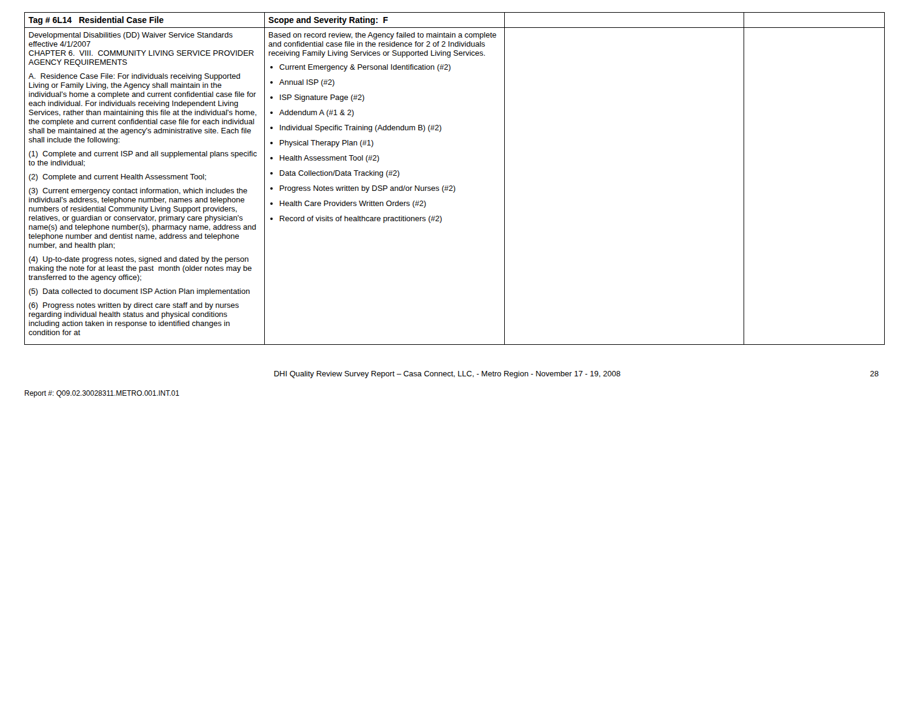| Tag # 6L14 Residential Case File | Scope and Severity Rating: F | | |
| --- | --- | --- | --- |
| Developmental Disabilities (DD) Waiver Service Standards effective 4/1/2007 CHAPTER 6. VIII. COMMUNITY LIVING SERVICE PROVIDER AGENCY REQUIREMENTS A. Residence Case File: For individuals receiving Supported Living or Family Living, the Agency shall maintain in the individual's home a complete and current confidential case file for each individual. For individuals receiving Independent Living Services, rather than maintaining this file at the individual's home, the complete and current confidential case file for each individual shall be maintained at the agency's administrative site. Each file shall include the following: (1) Complete and current ISP and all supplemental plans specific to the individual; (2) Complete and current Health Assessment Tool; (3) Current emergency contact information, which includes the individual's address, telephone number, names and telephone numbers of residential Community Living Support providers, relatives, or guardian or conservator, primary care physician's name(s) and telephone number(s), pharmacy name, address and telephone number and dentist name, address and telephone number, and health plan; (4) Up-to-date progress notes, signed and dated by the person making the note for at least the past month (older notes may be transferred to the agency office); (5) Data collected to document ISP Action Plan implementation (6) Progress notes written by direct care staff and by nurses regarding individual health status and physical conditions including action taken in response to identified changes in condition for at | Based on record review, the Agency failed to maintain a complete and confidential case file in the residence for 2 of 2 Individuals receiving Family Living Services or Supported Living Services. Current Emergency & Personal Identification (#2) Annual ISP (#2) ISP Signature Page (#2) Addendum A (#1 & 2) Individual Specific Training (Addendum B) (#2) Physical Therapy Plan (#1) Health Assessment Tool (#2) Data Collection/Data Tracking (#2) Progress Notes written by DSP and/or Nurses (#2) Health Care Providers Written Orders (#2) Record of visits of healthcare practitioners (#2) | | |
DHI Quality Review Survey Report – Casa Connect, LLC, - Metro Region - November 17 - 19, 2008 28
Report #: Q09.02.30028311.METRO.001.INT.01